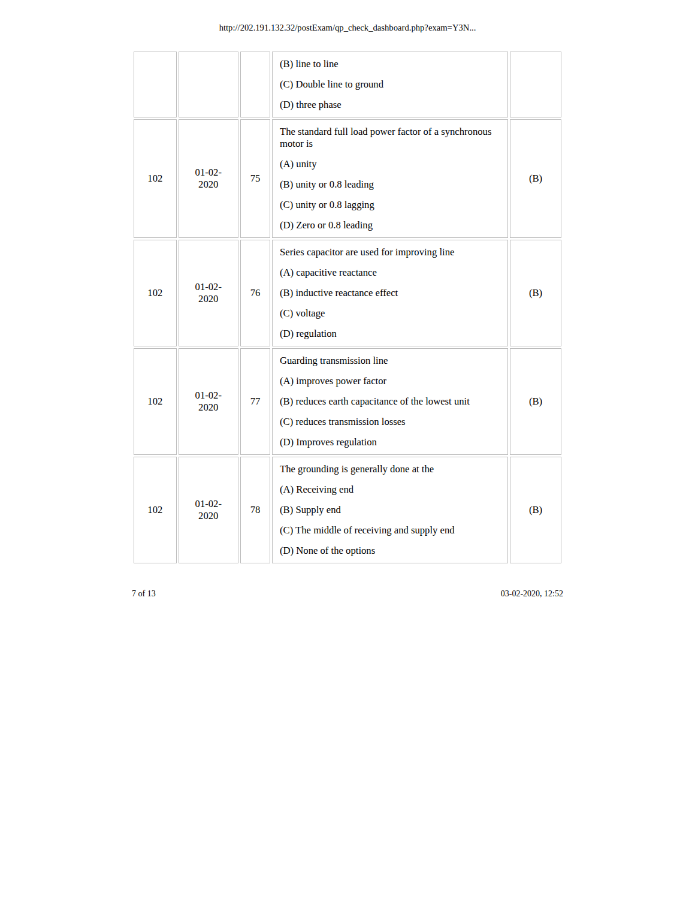http://202.191.132.32/postExam/qp_check_dashboard.php?exam=Y3N...
| | | | (B) line to line (C) Double line to ground (D) three phase | |
| 102 | 01-02-2020 | 75 | The standard full load power factor of a synchronous motor is (A) unity (B) unity or 0.8 leading (C) unity or 0.8 lagging (D) Zero or 0.8 leading | (B) |
| 102 | 01-02-2020 | 76 | Series capacitor are used for improving line (A) capacitive reactance (B) inductive reactance effect (C) voltage (D) regulation | (B) |
| 102 | 01-02-2020 | 77 | Guarding transmission line (A) improves power factor (B) reduces earth capacitance of the lowest unit (C) reduces transmission losses (D) Improves regulation | (B) |
| 102 | 01-02-2020 | 78 | The grounding is generally done at the (A) Receiving end (B) Supply end (C) The middle of receiving and supply end (D) None of the options | (B) |
7 of 13 03-02-2020, 12:52